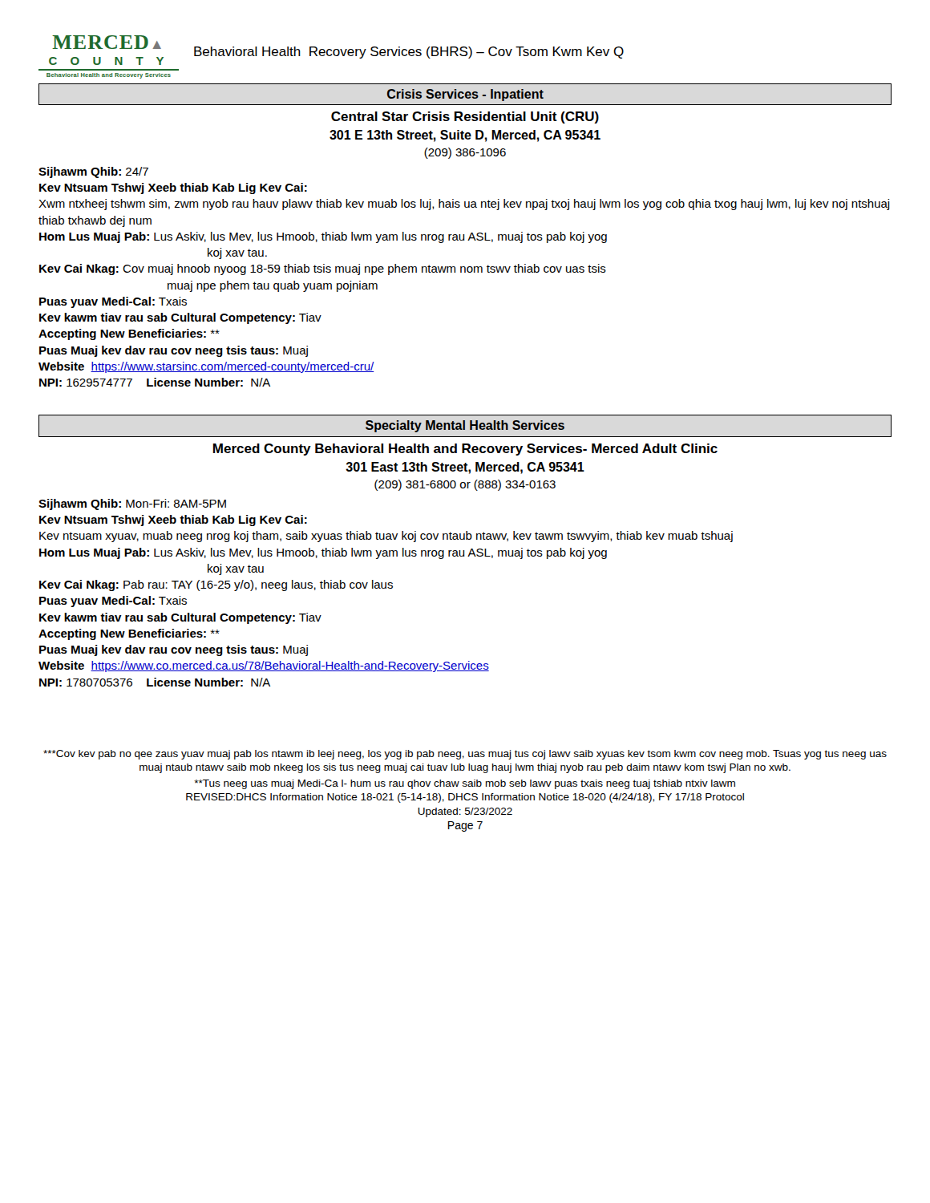MERCED▲
C O U N T Y
Behavioral Health and Recovery Services
Behavioral Health Recovery Services (BHRS) – Cov Tsom Kwm Kev Q
Crisis Services - Inpatient
Central Star Crisis Residential Unit (CRU)
301 E 13th Street, Suite D, Merced, CA 95341
(209) 386-1096
Sijhawm Qhib: 24/7
Kev Ntsuam Tshwj Xeeb thiab Kab Lig Kev Cai:
Xwm ntxheej tshwm sim, zwm nyob rau hauv plawv thiab kev muab los luj, hais ua ntej kev npaj txoj hauj lwm los yog cob qhia txog hauj lwm, luj kev noj ntshuaj thiab txhawb dej num
Hom Lus Muaj Pab: Lus Askiv, lus Mev, lus Hmoob, thiab lwm yam lus nrog rau ASL, muaj tos pab koj yog koj xav tau.
Kev Cai Nkag: Cov muaj hnoob nyoog 18-59 thiab tsis muaj npe phem ntawm nom tswv thiab cov uas tsis muaj npe phem tau quab yuam pojniam
Puas yuav Medi-Cal: Txais
Kev kawm tiav rau sab Cultural Competency: Tiav
Accepting New Beneficiaries: **
Puas Muaj kev dav rau cov neeg tsis taus: Muaj
Website https://www.starsinc.com/merced-county/merced-cru/
NPI: 1629574777 License Number: N/A
Specialty Mental Health Services
Merced County Behavioral Health and Recovery Services- Merced Adult Clinic
301 East 13th Street, Merced, CA 95341
(209) 381-6800 or (888) 334-0163
Sijhawm Qhib: Mon-Fri: 8AM-5PM
Kev Ntsuam Tshwj Xeeb thiab Kab Lig Kev Cai:
Kev ntsuam xyuav, muab neeg nrog koj tham, saib xyuas thiab tuav koj cov ntaub ntawv, kev tawm tswvyim, thiab kev muab tshuaj
Hom Lus Muaj Pab: Lus Askiv, lus Mev, lus Hmoob, thiab lwm yam lus nrog rau ASL, muaj tos pab koj yog koj xav tau
Kev Cai Nkag: Pab rau: TAY (16-25 y/o), neeg laus, thiab cov laus
Puas yuav Medi-Cal: Txais
Kev kawm tiav rau sab Cultural Competency: Tiav
Accepting New Beneficiaries: **
Puas Muaj kev dav rau cov neeg tsis taus: Muaj
Website https://www.co.merced.ca.us/78/Behavioral-Health-and-Recovery-Services
NPI: 1780705376 License Number: N/A
***Cov kev pab no qee zaus yuav muaj pab los ntawm ib leej neeg, los yog ib pab neeg, uas muaj tus coj lawv saib xyuas kev tsom kwm cov neeg mob. Tsuas yog tus neeg uas muaj ntaub ntawv saib mob nkeeg los sis tus neeg muaj cai tuav lub luag hauj lwm thiaj nyob rau peb daim ntawv kom tswj Plan no xwb.
**Tus neeg uas muaj Medi-Ca l- hum us rau qhov chaw saib mob seb lawv puas txais neeg tuaj tshiab ntxiv lawm
REVISED:DHCS Information Notice 18-021 (5-14-18), DHCS Information Notice 18-020 (4/24/18), FY 17/18 Protocol
Updated: 5/23/2022
Page 7